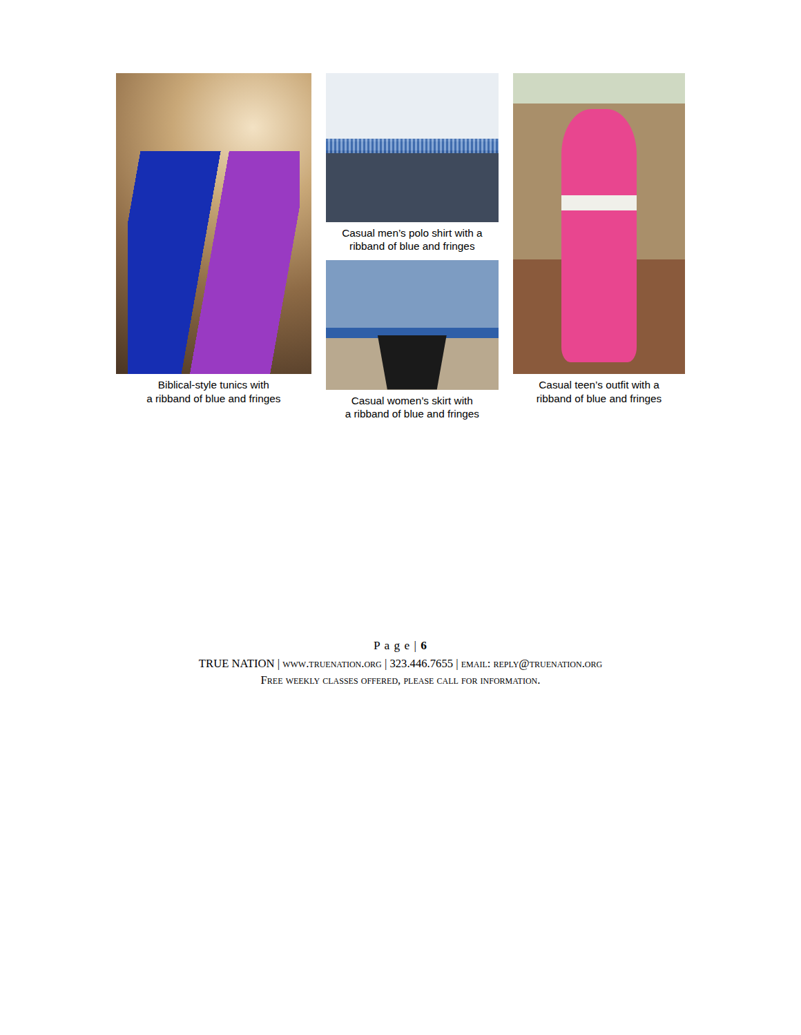Biblical-style tunics with
a ribband of blue and fringes
Casual men’s polo shirt with a
ribband of blue and fringes
Casual women’s skirt with
a ribband of blue and fringes
Casual teen’s outfit with a
ribband of blue and fringes
P a g e | 6
TRUE NATION | www.truenation.org | 323.446.7655 | email: reply@truenation.org
Free weekly classes offered, please call for information.